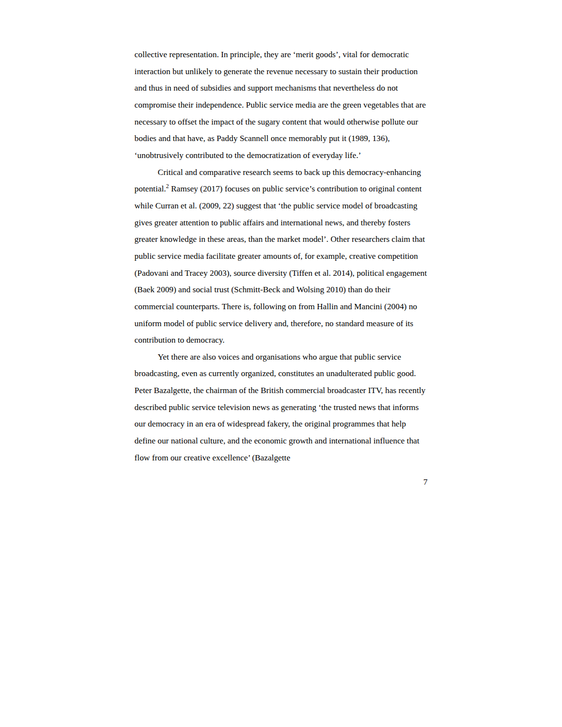collective representation. In principle, they are ‘merit goods’, vital for democratic interaction but unlikely to generate the revenue necessary to sustain their production and thus in need of subsidies and support mechanisms that nevertheless do not compromise their independence. Public service media are the green vegetables that are necessary to offset the impact of the sugary content that would otherwise pollute our bodies and that have, as Paddy Scannell once memorably put it (1989, 136), ‘unobtrusively contributed to the democratization of everyday life.’
Critical and comparative research seems to back up this democracy-enhancing potential.2 Ramsey (2017) focuses on public service’s contribution to original content while Curran et al. (2009, 22) suggest that ‘the public service model of broadcasting gives greater attention to public affairs and international news, and thereby fosters greater knowledge in these areas, than the market model’. Other researchers claim that public service media facilitate greater amounts of, for example, creative competition (Padovani and Tracey 2003), source diversity (Tiffen et al. 2014), political engagement (Baek 2009) and social trust (Schmitt-Beck and Wolsing 2010) than do their commercial counterparts. There is, following on from Hallin and Mancini (2004) no uniform model of public service delivery and, therefore, no standard measure of its contribution to democracy.
Yet there are also voices and organisations who argue that public service broadcasting, even as currently organized, constitutes an unadulterated public good. Peter Bazalgette, the chairman of the British commercial broadcaster ITV, has recently described public service television news as generating ‘the trusted news that informs our democracy in an era of widespread fakery, the original programmes that help define our national culture, and the economic growth and international influence that flow from our creative excellence’ (Bazalgette
7